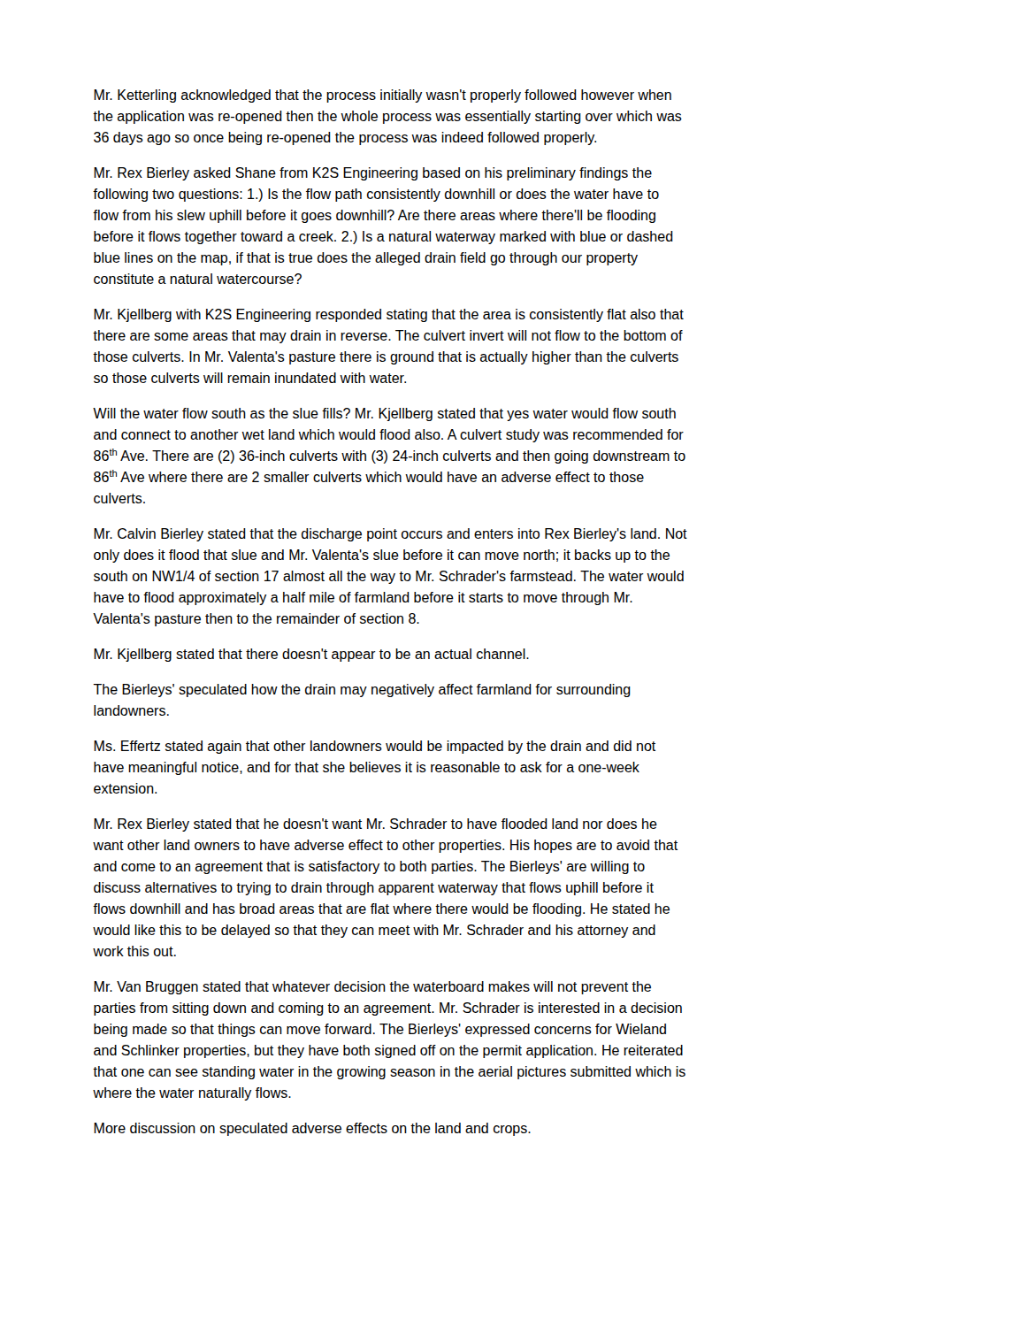Mr. Ketterling acknowledged that the process initially wasn't properly followed however when the application was re-opened then the whole process was essentially starting over which was 36 days ago so once being re-opened the process was indeed followed properly.
Mr. Rex Bierley asked Shane from K2S Engineering based on his preliminary findings the following two questions: 1.) Is the flow path consistently downhill or does the water have to flow from his slew uphill before it goes downhill? Are there areas where there'll be flooding before it flows together toward a creek. 2.) Is a natural waterway marked with blue or dashed blue lines on the map, if that is true does the alleged drain field go through our property constitute a natural watercourse?
Mr. Kjellberg with K2S Engineering responded stating that the area is consistently flat also that there are some areas that may drain in reverse. The culvert invert will not flow to the bottom of those culverts. In Mr. Valenta's pasture there is ground that is actually higher than the culverts so those culverts will remain inundated with water.
Will the water flow south as the slue fills? Mr. Kjellberg stated that yes water would flow south and connect to another wet land which would flood also. A culvert study was recommended for 86th Ave. There are (2) 36-inch culverts with (3) 24-inch culverts and then going downstream to 86th Ave where there are 2 smaller culverts which would have an adverse effect to those culverts.
Mr. Calvin Bierley stated that the discharge point occurs and enters into Rex Bierley's land. Not only does it flood that slue and Mr. Valenta's slue before it can move north; it backs up to the south on NW1/4 of section 17 almost all the way to Mr. Schrader's farmstead. The water would have to flood approximately a half mile of farmland before it starts to move through Mr. Valenta's pasture then to the remainder of section 8.
Mr. Kjellberg stated that there doesn't appear to be an actual channel.
The Bierleys' speculated how the drain may negatively affect farmland for surrounding landowners.
Ms. Effertz stated again that other landowners would be impacted by the drain and did not have meaningful notice, and for that she believes it is reasonable to ask for a one-week extension.
Mr. Rex Bierley stated that he doesn't want Mr. Schrader to have flooded land nor does he want other land owners to have adverse effect to other properties. His hopes are to avoid that and come to an agreement that is satisfactory to both parties. The Bierleys' are willing to discuss alternatives to trying to drain through apparent waterway that flows uphill before it flows downhill and has broad areas that are flat where there would be flooding. He stated he would like this to be delayed so that they can meet with Mr. Schrader and his attorney and work this out.
Mr. Van Bruggen stated that whatever decision the waterboard makes will not prevent the parties from sitting down and coming to an agreement. Mr. Schrader is interested in a decision being made so that things can move forward. The Bierleys' expressed concerns for Wieland and Schlinker properties, but they have both signed off on the permit application. He reiterated that one can see standing water in the growing season in the aerial pictures submitted which is where the water naturally flows.
More discussion on speculated adverse effects on the land and crops.